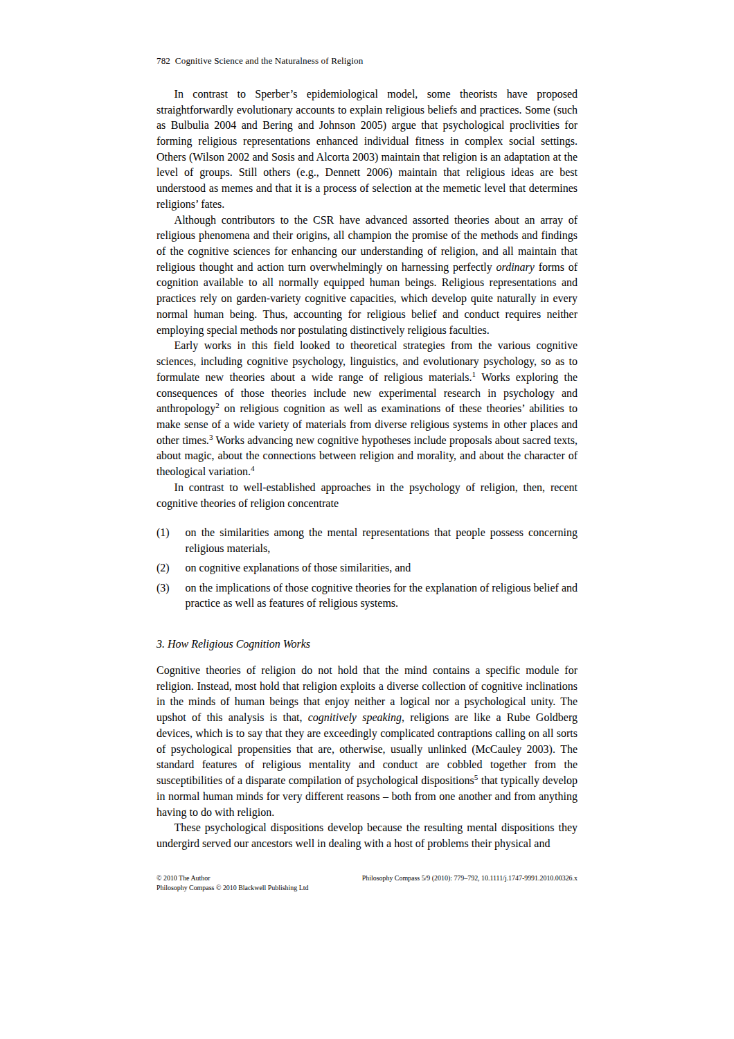782 Cognitive Science and the Naturalness of Religion
In contrast to Sperber’s epidemiological model, some theorists have proposed straightforwardly evolutionary accounts to explain religious beliefs and practices. Some (such as Bulbulia 2004 and Bering and Johnson 2005) argue that psychological proclivities for forming religious representations enhanced individual fitness in complex social settings. Others (Wilson 2002 and Sosis and Alcorta 2003) maintain that religion is an adaptation at the level of groups. Still others (e.g., Dennett 2006) maintain that religious ideas are best understood as memes and that it is a process of selection at the memetic level that determines religions’ fates.
Although contributors to the CSR have advanced assorted theories about an array of religious phenomena and their origins, all champion the promise of the methods and findings of the cognitive sciences for enhancing our understanding of religion, and all maintain that religious thought and action turn overwhelmingly on harnessing perfectly ordinary forms of cognition available to all normally equipped human beings. Religious representations and practices rely on garden-variety cognitive capacities, which develop quite naturally in every normal human being. Thus, accounting for religious belief and conduct requires neither employing special methods nor postulating distinctively religious faculties.
Early works in this field looked to theoretical strategies from the various cognitive sciences, including cognitive psychology, linguistics, and evolutionary psychology, so as to formulate new theories about a wide range of religious materials.1 Works exploring the consequences of those theories include new experimental research in psychology and anthropology2 on religious cognition as well as examinations of these theories’ abilities to make sense of a wide variety of materials from diverse religious systems in other places and other times.3 Works advancing new cognitive hypotheses include proposals about sacred texts, about magic, about the connections between religion and morality, and about the character of theological variation.4
In contrast to well-established approaches in the psychology of religion, then, recent cognitive theories of religion concentrate
(1) on the similarities among the mental representations that people possess concerning religious materials,
(2) on cognitive explanations of those similarities, and
(3) on the implications of those cognitive theories for the explanation of religious belief and practice as well as features of religious systems.
3. How Religious Cognition Works
Cognitive theories of religion do not hold that the mind contains a specific module for religion. Instead, most hold that religion exploits a diverse collection of cognitive inclinations in the minds of human beings that enjoy neither a logical nor a psychological unity. The upshot of this analysis is that, cognitively speaking, religions are like a Rube Goldberg devices, which is to say that they are exceedingly complicated contraptions calling on all sorts of psychological propensities that are, otherwise, usually unlinked (McCauley 2003). The standard features of religious mentality and conduct are cobbled together from the susceptibilities of a disparate compilation of psychological dispositions5 that typically develop in normal human minds for very different reasons – both from one another and from anything having to do with religion.
These psychological dispositions develop because the resulting mental dispositions they undergird served our ancestors well in dealing with a host of problems their physical and
© 2010 The Author
Philosophy Compass © 2010 Blackwell Publishing Ltd
Philosophy Compass 5/9 (2010): 779–792, 10.1111/j.1747-9991.2010.00326.x